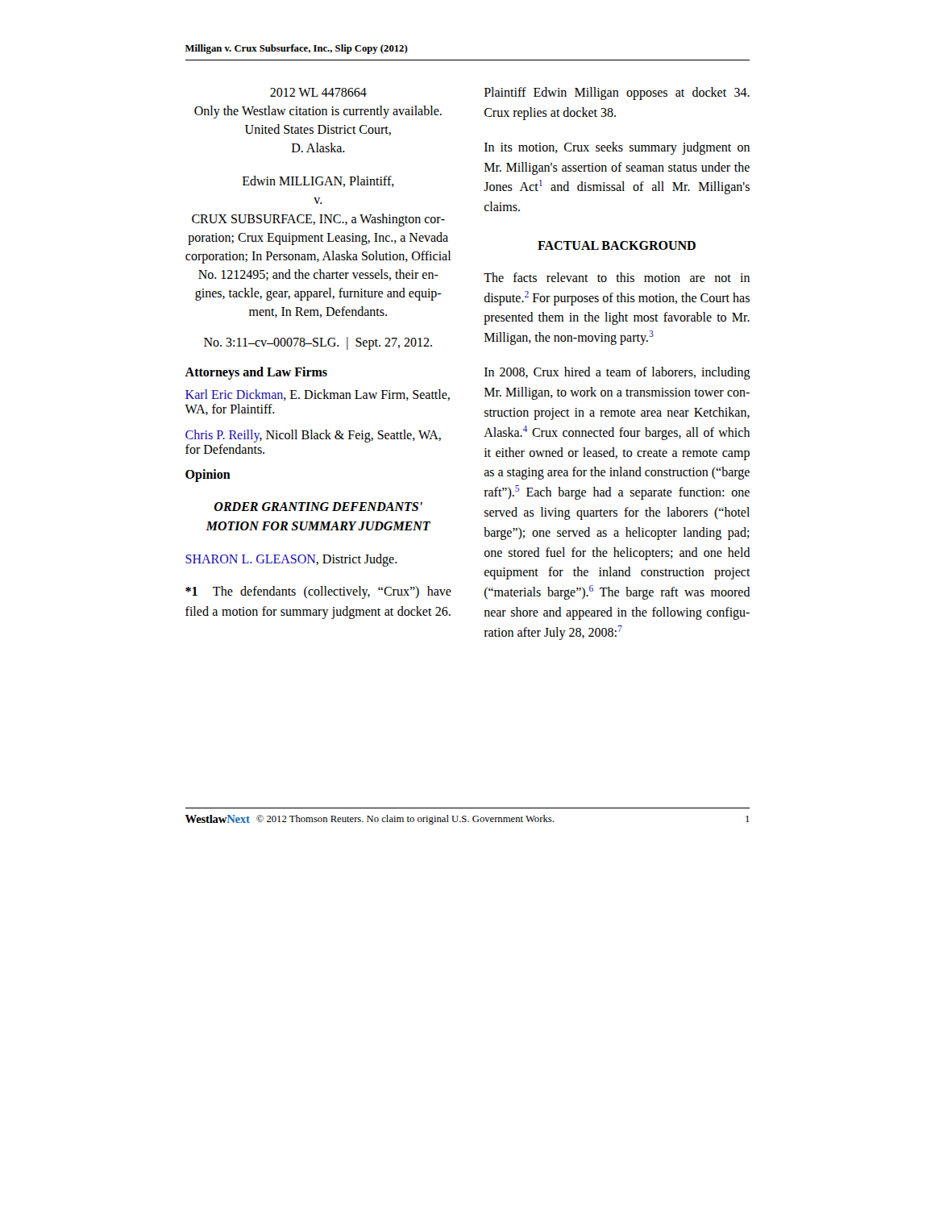Milligan v. Crux Subsurface, Inc., Slip Copy (2012)
2012 WL 4478664
Only the Westlaw citation is currently available.
United States District Court,
D. Alaska.
Edwin MILLIGAN, Plaintiff,
v.
CRUX SUBSURFACE, INC., a Washington corporation; Crux Equipment Leasing, Inc., a Nevada corporation; In Personam, Alaska Solution, Official No. 1212495; and the charter vessels, their engines, tackle, gear, apparel, furniture and equipment, In Rem, Defendants.
No. 3:11–cv–00078–SLG.|Sept. 27, 2012.
Attorneys and Law Firms
Karl Eric Dickman, E. Dickman Law Firm, Seattle, WA, for Plaintiff.
Chris P. Reilly, Nicoll Black & Feig, Seattle, WA, for Defendants.
Opinion
ORDER GRANTING DEFENDANTS'
MOTION FOR SUMMARY JUDGMENT
SHARON L. GLEASON, District Judge.
*1 The defendants (collectively, “Crux”) have filed a motion for summary judgment at docket 26. Plaintiff Edwin Milligan opposes at docket 34. Crux replies at docket 38.
In its motion, Crux seeks summary judgment on Mr. Milligan's assertion of seaman status under the Jones Act1 and dismissal of all Mr. Milligan's claims.
FACTUAL BACKGROUND
The facts relevant to this motion are not in dispute.2 For purposes of this motion, the Court has presented them in the light most favorable to Mr. Milligan, the non-moving party.3
In 2008, Crux hired a team of laborers, including Mr. Milligan, to work on a transmission tower construction project in a remote area near Ketchikan, Alaska.4 Crux connected four barges, all of which it either owned or leased, to create a remote camp as a staging area for the inland construction (“barge raft”).5 Each barge had a separate function: one served as living quarters for the laborers (“hotel barge”); one served as a helicopter landing pad; one stored fuel for the helicopters; and one held equipment for the inland construction project (“materials barge”).6 The barge raft was moored near shore and appeared in the following configuration after July 28, 2008:7
Westlaw Next © 2012 Thomson Reuters. No claim to original U.S. Government Works. 1